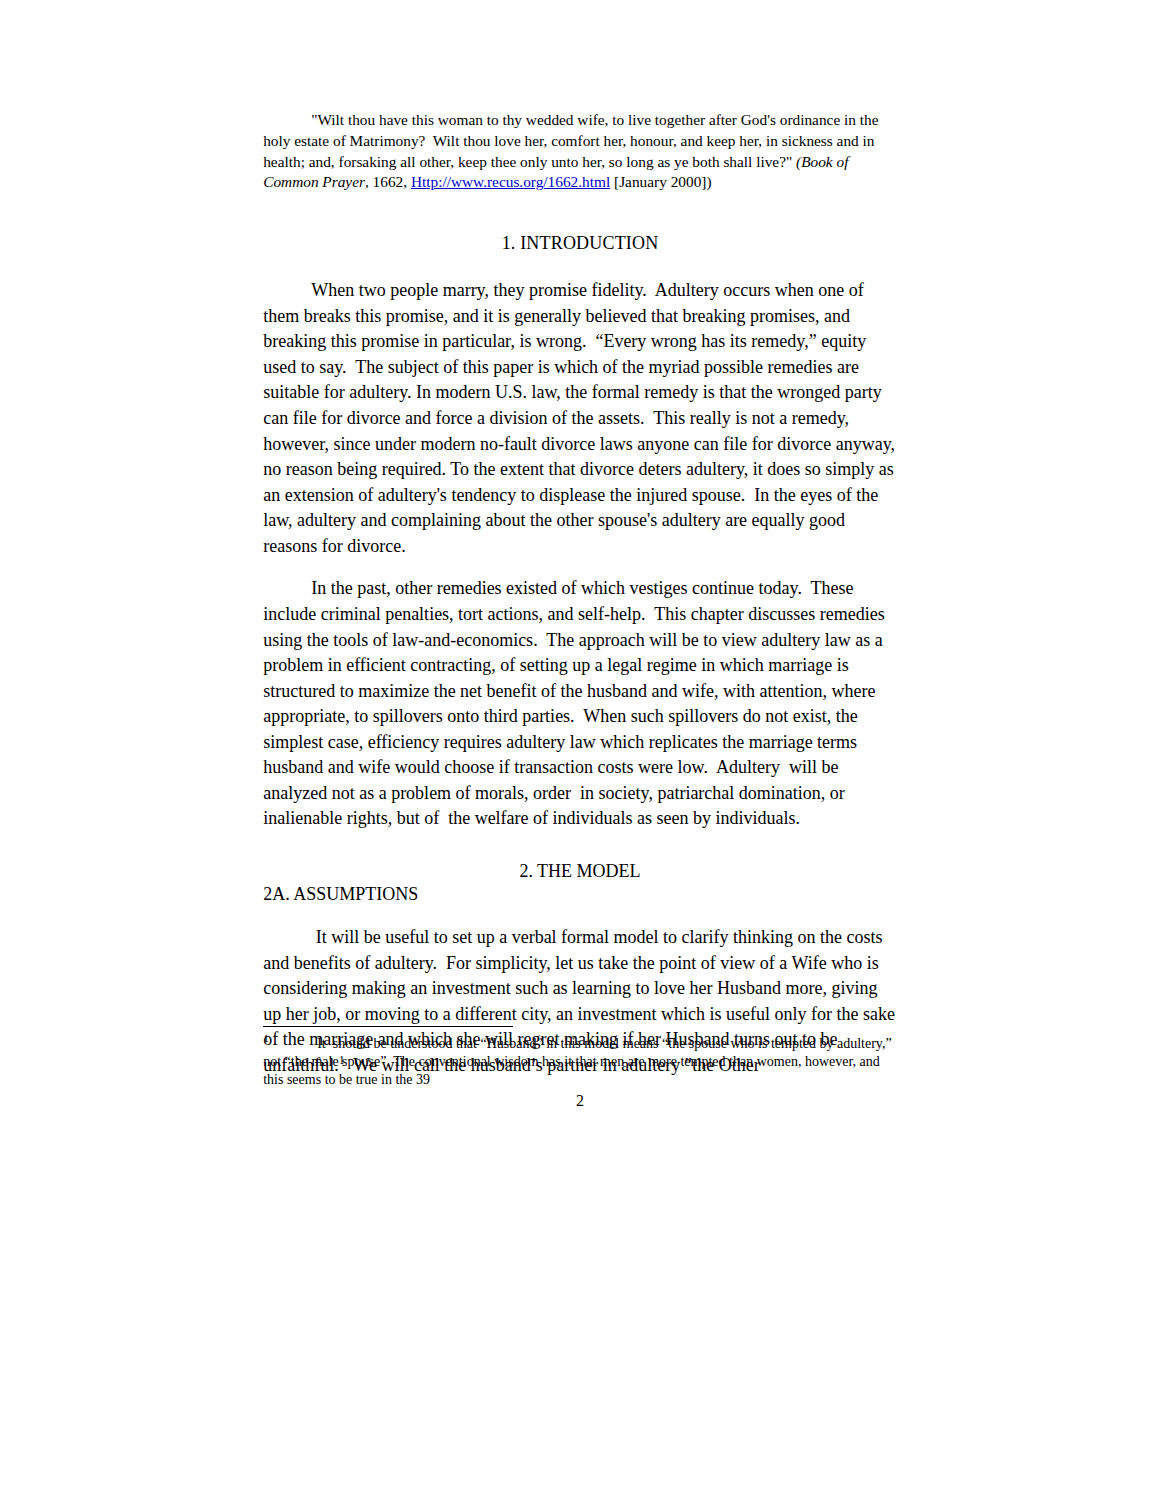"Wilt thou have this woman to thy wedded wife, to live together after God's ordinance in the holy estate of Matrimony? Wilt thou love her, comfort her, honour, and keep her, in sickness and in health; and, forsaking all other, keep thee only unto her, so long as ye both shall live?" (Book of Common Prayer, 1662, Http://www.recus.org/1662.html [January 2000])
1. INTRODUCTION
When two people marry, they promise fidelity. Adultery occurs when one of them breaks this promise, and it is generally believed that breaking promises, and breaking this promise in particular, is wrong. “Every wrong has its remedy,” equity used to say. The subject of this paper is which of the myriad possible remedies are suitable for adultery. In modern U.S. law, the formal remedy is that the wronged party can file for divorce and force a division of the assets. This really is not a remedy, however, since under modern no-fault divorce laws anyone can file for divorce anyway, no reason being required. To the extent that divorce deters adultery, it does so simply as an extension of adultery's tendency to displease the injured spouse. In the eyes of the law, adultery and complaining about the other spouse's adultery are equally good reasons for divorce.
In the past, other remedies existed of which vestiges continue today. These include criminal penalties, tort actions, and self-help. This chapter discusses remedies using the tools of law-and-economics. The approach will be to view adultery law as a problem in efficient contracting, of setting up a legal regime in which marriage is structured to maximize the net benefit of the husband and wife, with attention, where appropriate, to spillovers onto third parties. When such spillovers do not exist, the simplest case, efficiency requires adultery law which replicates the marriage terms husband and wife would choose if transaction costs were low. Adultery will be analyzed not as a problem of morals, order in society, patriarchal domination, or inalienable rights, but of the welfare of individuals as seen by individuals.
2. THE MODEL
2A. ASSUMPTIONS
It will be useful to set up a verbal formal model to clarify thinking on the costs and benefits of adultery. For simplicity, let us take the point of view of a Wife who is considering making an investment such as learning to love her Husband more, giving up her job, or moving to a different city, an investment which is useful only for the sake of the marriage and which she will regret making if her Husband turns out to be unfaithful.1 We will call the husband’s partner in adultery "the Other
1 It should be understood that “Husband” in this model means “the spouse who is tempted by adultery,” not “the male spouse”. The conventional wisdom has it that men are more tempted than women, however, and this seems to be true in the 39
2